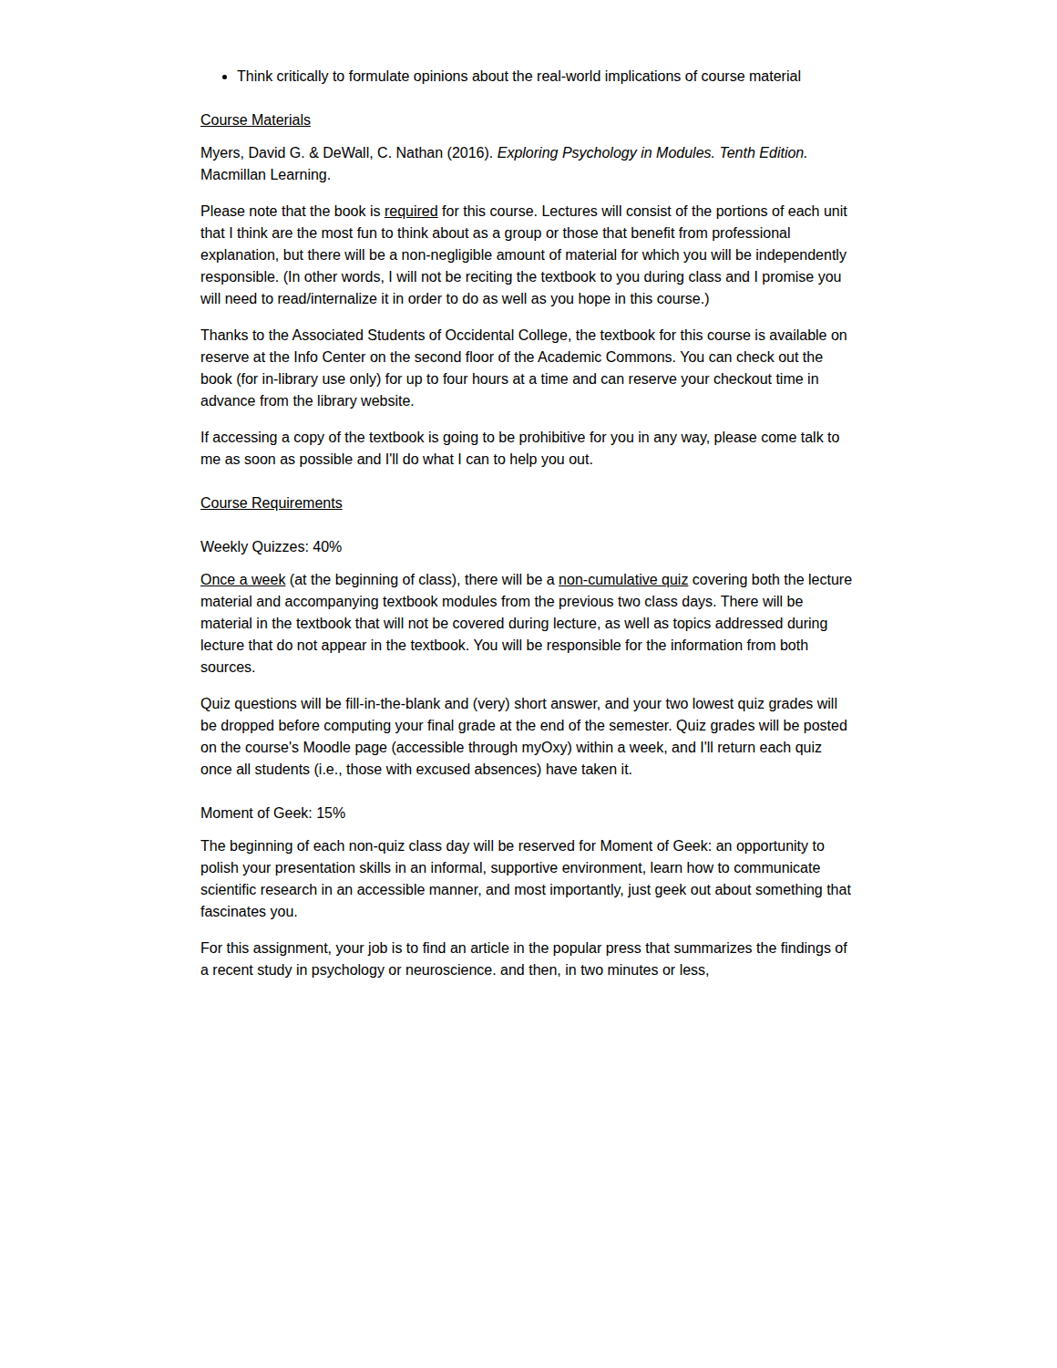Think critically to formulate opinions about the real-world implications of course material
Course Materials
Myers, David G. & DeWall, C. Nathan (2016). Exploring Psychology in Modules. Tenth Edition. Macmillan Learning.
Please note that the book is required for this course. Lectures will consist of the portions of each unit that I think are the most fun to think about as a group or those that benefit from professional explanation, but there will be a non-negligible amount of material for which you will be independently responsible. (In other words, I will not be reciting the textbook to you during class and I promise you will need to read/internalize it in order to do as well as you hope in this course.)
Thanks to the Associated Students of Occidental College, the textbook for this course is available on reserve at the Info Center on the second floor of the Academic Commons. You can check out the book (for in-library use only) for up to four hours at a time and can reserve your checkout time in advance from the library website.
If accessing a copy of the textbook is going to be prohibitive for you in any way, please come talk to me as soon as possible and I'll do what I can to help you out.
Course Requirements
Weekly Quizzes: 40%
Once a week (at the beginning of class), there will be a non-cumulative quiz covering both the lecture material and accompanying textbook modules from the previous two class days. There will be material in the textbook that will not be covered during lecture, as well as topics addressed during lecture that do not appear in the textbook. You will be responsible for the information from both sources.
Quiz questions will be fill-in-the-blank and (very) short answer, and your two lowest quiz grades will be dropped before computing your final grade at the end of the semester. Quiz grades will be posted on the course's Moodle page (accessible through myOxy) within a week, and I'll return each quiz once all students (i.e., those with excused absences) have taken it.
Moment of Geek: 15%
The beginning of each non-quiz class day will be reserved for Moment of Geek: an opportunity to polish your presentation skills in an informal, supportive environment, learn how to communicate scientific research in an accessible manner, and most importantly, just geek out about something that fascinates you.
For this assignment, your job is to find an article in the popular press that summarizes the findings of a recent study in psychology or neuroscience. and then, in two minutes or less,